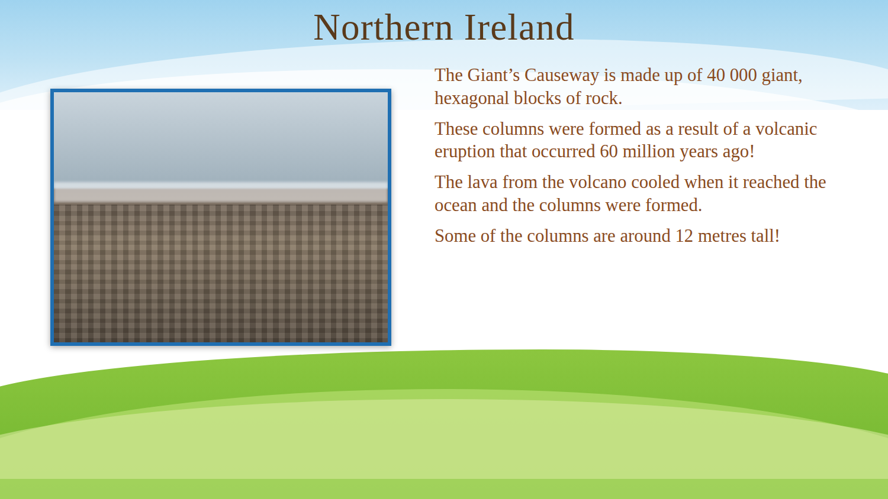Northern Ireland
The Giant’s Causeway is made up of 40 000 giant, hexagonal blocks of rock.
These columns were formed as a result of a volcanic eruption that occurred 60 million years ago!
The lava from the volcano cooled when it reached the ocean and the columns were formed.
Some of the columns are around 12 metres tall!